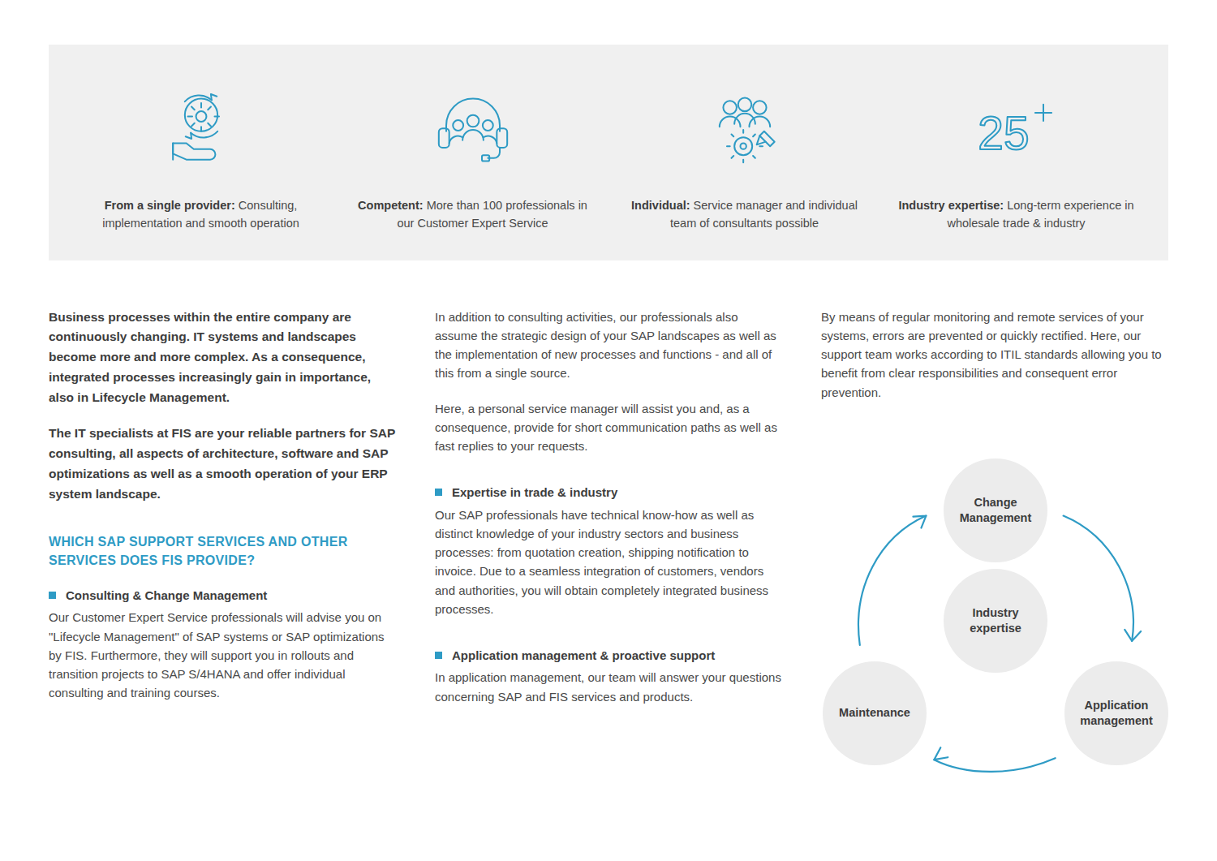From a single provider: Consulting, implementation and smooth operation
Competent: More than 100 professionals in our Customer Expert Service
Individual: Service manager and individual team of consultants possible
25
Industry expertise: Long-term experience in wholesale trade & industry
Business processes within the entire company are continuously changing. IT systems and landscapes become more and more complex. As a consequence, integrated processes increasingly gain in importance, also in Lifecycle Management.
The IT specialists at FIS are your reliable partners for SAP consulting, all aspects of architecture, software and SAP optimizations as well as a smooth operation of your ERP system landscape.
Which SAP support services and other services does FIS provide?
Consulting & Change Management
Our Customer Expert Service professionals will advise you on "Lifecycle Management" of SAP systems or SAP optimizations by FIS. Furthermore, they will support you in rollouts and transition projects to SAP S/4HANA and offer individual consulting and training courses.
In addition to consulting activities, our professionals also assume the strategic design of your SAP landscapes as well as the implementation of new processes and functions - and all of this from a single source.
Here, a personal service manager will assist you and, as a consequence, provide for short communication paths as well as fast replies to your requests.
Expertise in trade & industry
Our SAP professionals have technical know-how as well as distinct knowledge of your industry sectors and business processes: from quotation creation, shipping notification to invoice. Due to a seamless integration of customers, vendors and authorities, you will obtain completely integrated business processes.
Application management & proactive support
In application management, our team will answer your questions concerning SAP and FIS services and products.
By means of regular monitoring and remote services of your systems, errors are prevented or quickly rectified. Here, our support team works according to ITIL standards allowing you to benefit from clear responsibilities and consequent error prevention.
Change
Management
Industry
expertise
Application
management
Maintenance